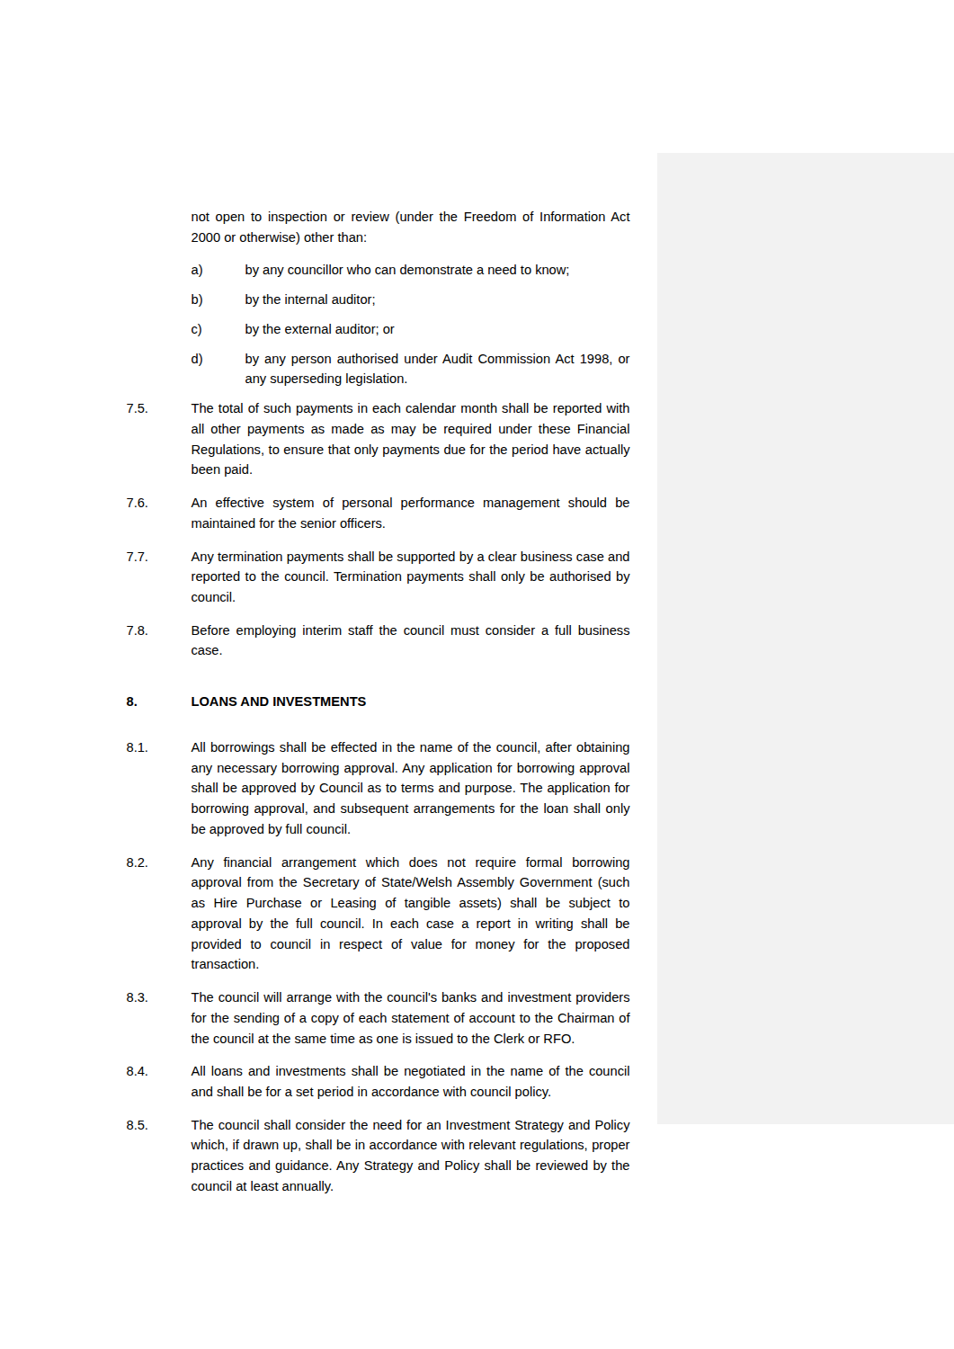not open to inspection or review (under the Freedom of Information Act 2000 or otherwise) other than:
a)
by any councillor who can demonstrate a need to know;
b)
by the internal auditor;
c)
by the external auditor; or
d)
by any person authorised under Audit Commission Act 1998, or any superseding legislation.
7.5.
The total of such payments in each calendar month shall be reported with all other payments as made as may be required under these Financial Regulations, to ensure that only payments due for the period have actually been paid.
7.6.
An effective system of personal performance management should be maintained for the senior officers.
7.7.
Any termination payments shall be supported by a clear business case and reported to the council. Termination payments shall only be authorised by council.
7.8.
Before employing interim staff the council must consider a full business case.
8. LOANS AND INVESTMENTS
8.1.
All borrowings shall be effected in the name of the council, after obtaining any necessary borrowing approval. Any application for borrowing approval shall be approved by Council as to terms and purpose. The application for borrowing approval, and subsequent arrangements for the loan shall only be approved by full council.
8.2.
Any financial arrangement which does not require formal borrowing approval from the Secretary of State/Welsh Assembly Government (such as Hire Purchase or Leasing of tangible assets) shall be subject to approval by the full council. In each case a report in writing shall be provided to council in respect of value for money for the proposed transaction.
8.3.
The council will arrange with the council's banks and investment providers for the sending of a copy of each statement of account to the Chairman of the council at the same time as one is issued to the Clerk or RFO.
8.4.
All loans and investments shall be negotiated in the name of the council and shall be for a set period in accordance with council policy.
8.5.
The council shall consider the need for an Investment Strategy and Policy which, if drawn up, shall be in accordance with relevant regulations, proper practices and guidance. Any Strategy and Policy shall be reviewed by the council at least annually.